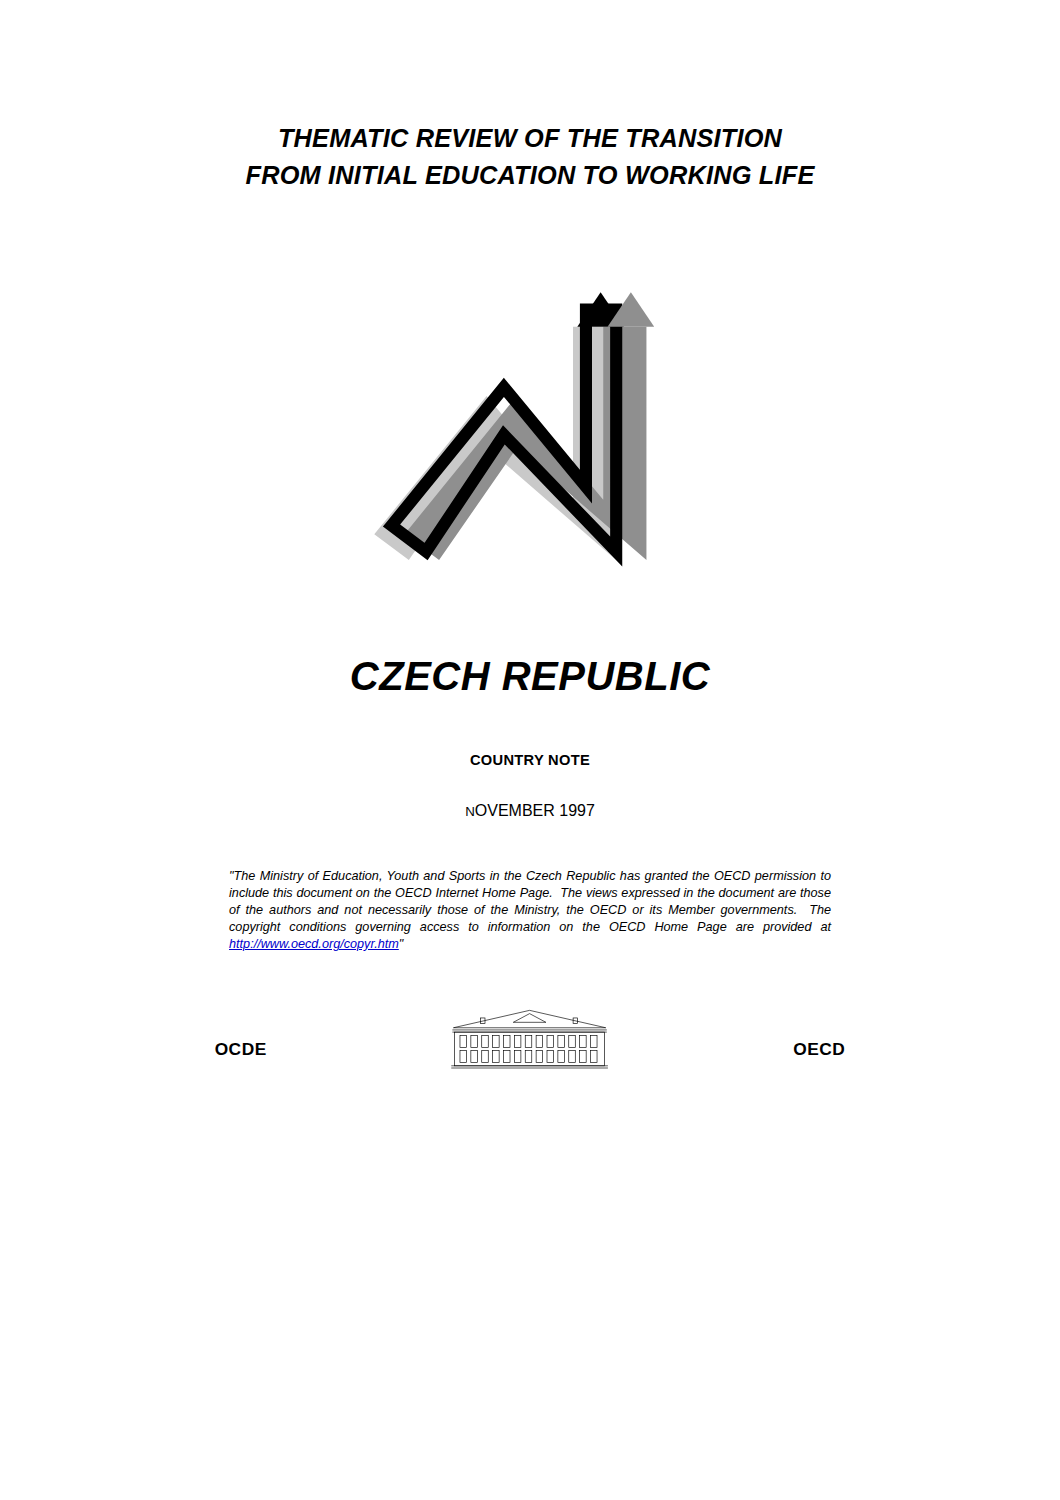THEMATIC REVIEW OF THE TRANSITION
FROM INITIAL EDUCATION TO WORKING LIFE
CZECH REPUBLIC
COUNTRY NOTE
NOVEMBER 1997
"The Ministry of Education, Youth and Sports in the Czech Republic has granted the OECD permission to include this document on the OECD Internet Home Page. The views expressed in the document are those of the authors and not necessarily those of the Ministry, the OECD or its Member governments. The copyright conditions governing access to information on the OECD Home Page are provided at http://www.oecd.org/copyr.htm"
OCDE
OECD